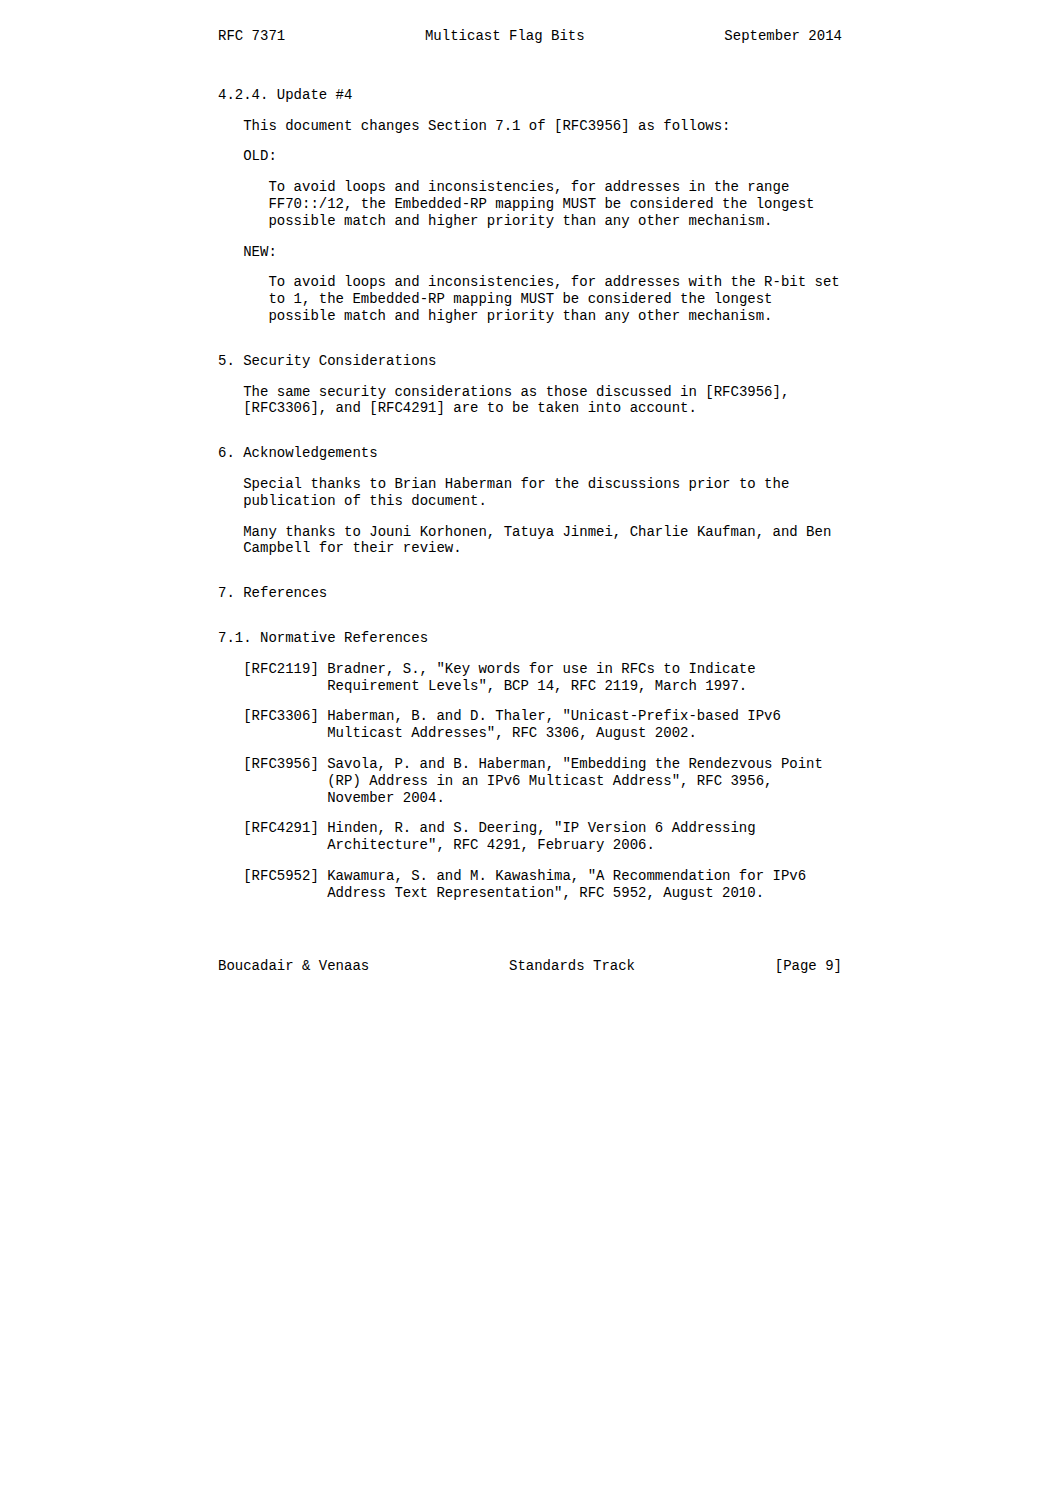RFC 7371 Multicast Flag Bits September 2014
4.2.4. Update #4
This document changes Section 7.1 of [RFC3956] as follows:
OLD:
To avoid loops and inconsistencies, for addresses in the range FF70::/12, the Embedded-RP mapping MUST be considered the longest possible match and higher priority than any other mechanism.
NEW:
To avoid loops and inconsistencies, for addresses with the R-bit set to 1, the Embedded-RP mapping MUST be considered the longest possible match and higher priority than any other mechanism.
5. Security Considerations
The same security considerations as those discussed in [RFC3956], [RFC3306], and [RFC4291] are to be taken into account.
6. Acknowledgements
Special thanks to Brian Haberman for the discussions prior to the publication of this document.
Many thanks to Jouni Korhonen, Tatuya Jinmei, Charlie Kaufman, and Ben Campbell for their review.
7. References
7.1. Normative References
[RFC2119]
Bradner, S., "Key words for use in RFCs to Indicate Requirement Levels", BCP 14, RFC 2119, March 1997.
[RFC3306]
Haberman, B. and D. Thaler, "Unicast-Prefix-based IPv6 Multicast Addresses", RFC 3306, August 2002.
[RFC3956]
Savola, P. and B. Haberman, "Embedding the Rendezvous Point (RP) Address in an IPv6 Multicast Address", RFC 3956, November 2004.
[RFC4291]
Hinden, R. and S. Deering, "IP Version 6 Addressing Architecture", RFC 4291, February 2006.
[RFC5952]
Kawamura, S. and M. Kawashima, "A Recommendation for IPv6 Address Text Representation", RFC 5952, August 2010.
Boucadair & Venaas Standards Track [Page 9]